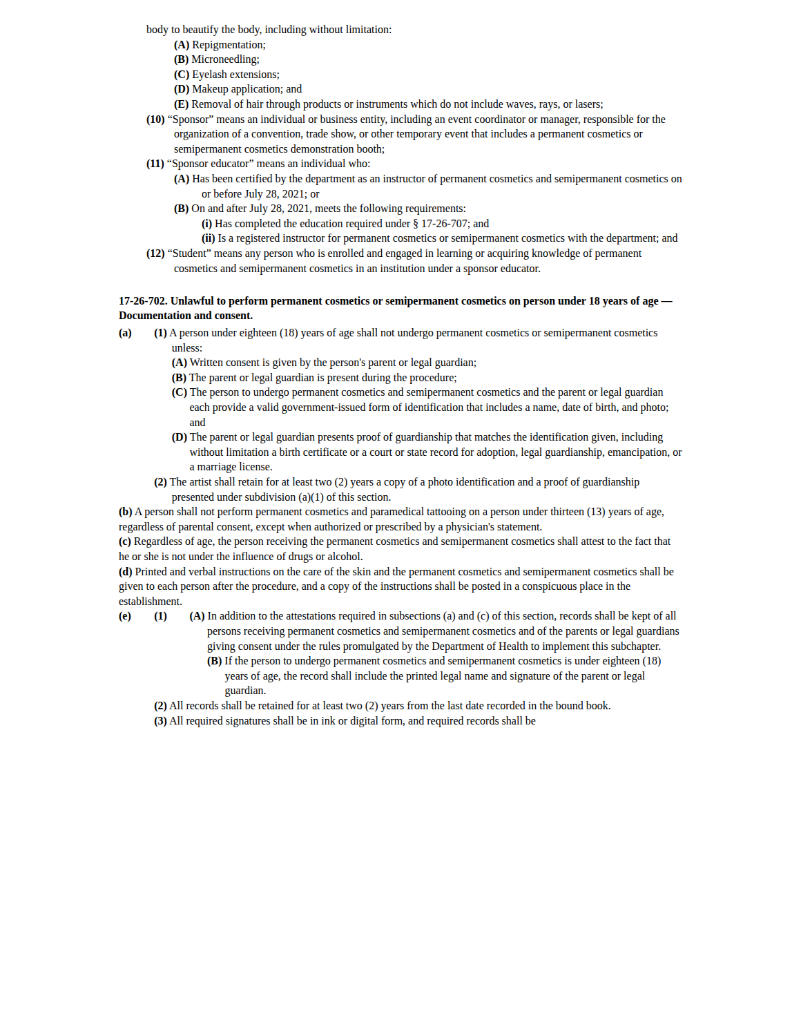body to beautify the body, including without limitation:
(A) Repigmentation;
(B) Microneedling;
(C) Eyelash extensions;
(D) Makeup application; and
(E) Removal of hair through products or instruments which do not include waves, rays, or lasers;
(10) “Sponsor” means an individual or business entity, including an event coordinator or manager, responsible for the organization of a convention, trade show, or other temporary event that includes a permanent cosmetics or semipermanent cosmetics demonstration booth;
(11) “Sponsor educator” means an individual who:
(A) Has been certified by the department as an instructor of permanent cosmetics and semipermanent cosmetics on or before July 28, 2021; or
(B) On and after July 28, 2021, meets the following requirements:
(i) Has completed the education required under § 17-26-707; and
(ii) Is a registered instructor for permanent cosmetics or semipermanent cosmetics with the department; and
(12) “Student” means any person who is enrolled and engaged in learning or acquiring knowledge of permanent cosmetics and semipermanent cosmetics in an institution under a sponsor educator.
17-26-702. Unlawful to perform permanent cosmetics or semipermanent cosmetics on person under 18 years of age — Documentation and consent.
(a)
(1) A person under eighteen (18) years of age shall not undergo permanent cosmetics or semipermanent cosmetics unless:
(A) Written consent is given by the person's parent or legal guardian;
(B) The parent or legal guardian is present during the procedure;
(C) The person to undergo permanent cosmetics and semipermanent cosmetics and the parent or legal guardian each provide a valid government-issued form of identification that includes a name, date of birth, and photo; and
(D) The parent or legal guardian presents proof of guardianship that matches the identification given, including without limitation a birth certificate or a court or state record for adoption, legal guardianship, emancipation, or a marriage license.
(2) The artist shall retain for at least two (2) years a copy of a photo identification and a proof of guardianship presented under subdivision (a)(1) of this section.
(b) A person shall not perform permanent cosmetics and paramedical tattooing on a person under thirteen (13) years of age, regardless of parental consent, except when authorized or prescribed by a physician's statement.
(c) Regardless of age, the person receiving the permanent cosmetics and semipermanent cosmetics shall attest to the fact that he or she is not under the influence of drugs or alcohol.
(d) Printed and verbal instructions on the care of the skin and the permanent cosmetics and semipermanent cosmetics shall be given to each person after the procedure, and a copy of the instructions shall be posted in a conspicuous place in the establishment.
(e)
(1)
(A) In addition to the attestations required in subsections (a) and (c) of this section, records shall be kept of all persons receiving permanent cosmetics and semipermanent cosmetics and of the parents or legal guardians giving consent under the rules promulgated by the Department of Health to implement this subchapter.
(B) If the person to undergo permanent cosmetics and semipermanent cosmetics is under eighteen (18) years of age, the record shall include the printed legal name and signature of the parent or legal guardian.
(2) All records shall be retained for at least two (2) years from the last date recorded in the bound book.
(3) All required signatures shall be in ink or digital form, and required records shall be